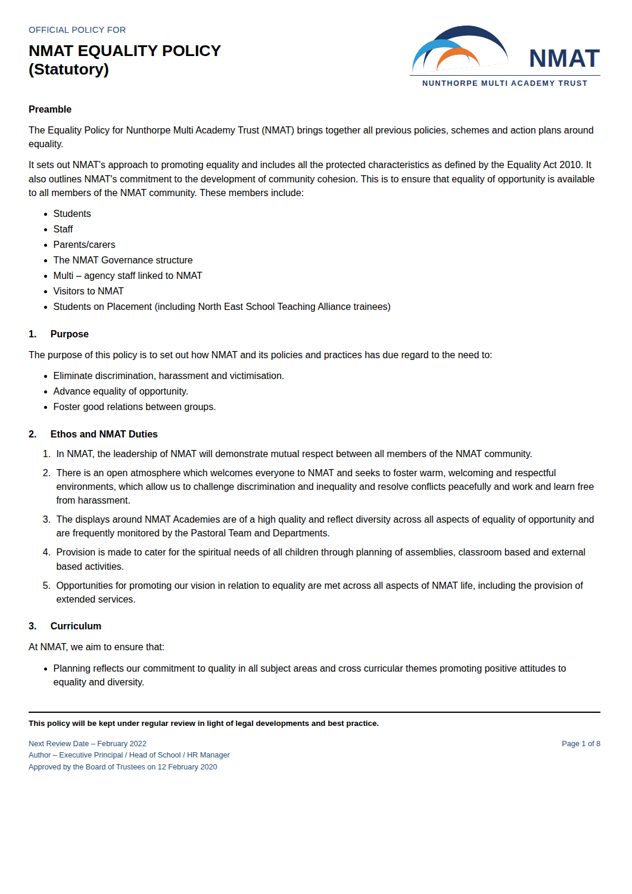OFFICIAL POLICY FOR
NMAT EQUALITY POLICY
(Statutory)
NMAT
NUNTHORPE MULTI ACADEMY TRUST
Preamble
The Equality Policy for Nunthorpe Multi Academy Trust (NMAT) brings together all previous policies, schemes and action plans around equality.
It sets out NMAT's approach to promoting equality and includes all the protected characteristics as defined by the Equality Act 2010. It also outlines NMAT's commitment to the development of community cohesion. This is to ensure that equality of opportunity is available to all members of the NMAT community. These members include:
Students
Staff
Parents/carers
The NMAT Governance structure
Multi – agency staff linked to NMAT
Visitors to NMAT
Students on Placement (including North East School Teaching Alliance trainees)
1. Purpose
The purpose of this policy is to set out how NMAT and its policies and practices has due regard to the need to:
Eliminate discrimination, harassment and victimisation.
Advance equality of opportunity.
Foster good relations between groups.
2. Ethos and NMAT Duties
In NMAT, the leadership of NMAT will demonstrate mutual respect between all members of the NMAT community.
There is an open atmosphere which welcomes everyone to NMAT and seeks to foster warm, welcoming and respectful environments, which allow us to challenge discrimination and inequality and resolve conflicts peacefully and work and learn free from harassment.
The displays around NMAT Academies are of a high quality and reflect diversity across all aspects of equality of opportunity and are frequently monitored by the Pastoral Team and Departments.
Provision is made to cater for the spiritual needs of all children through planning of assemblies, classroom based and external based activities.
Opportunities for promoting our vision in relation to equality are met across all aspects of NMAT life, including the provision of extended services.
3. Curriculum
At NMAT, we aim to ensure that:
Planning reflects our commitment to quality in all subject areas and cross curricular themes promoting positive attitudes to equality and diversity.
This policy will be kept under regular review in light of legal developments and best practice.
Next Review Date – February 2022
Author – Executive Principal / Head of School / HR Manager
Approved by the Board of Trustees on 12 February 2020
Page 1 of 8